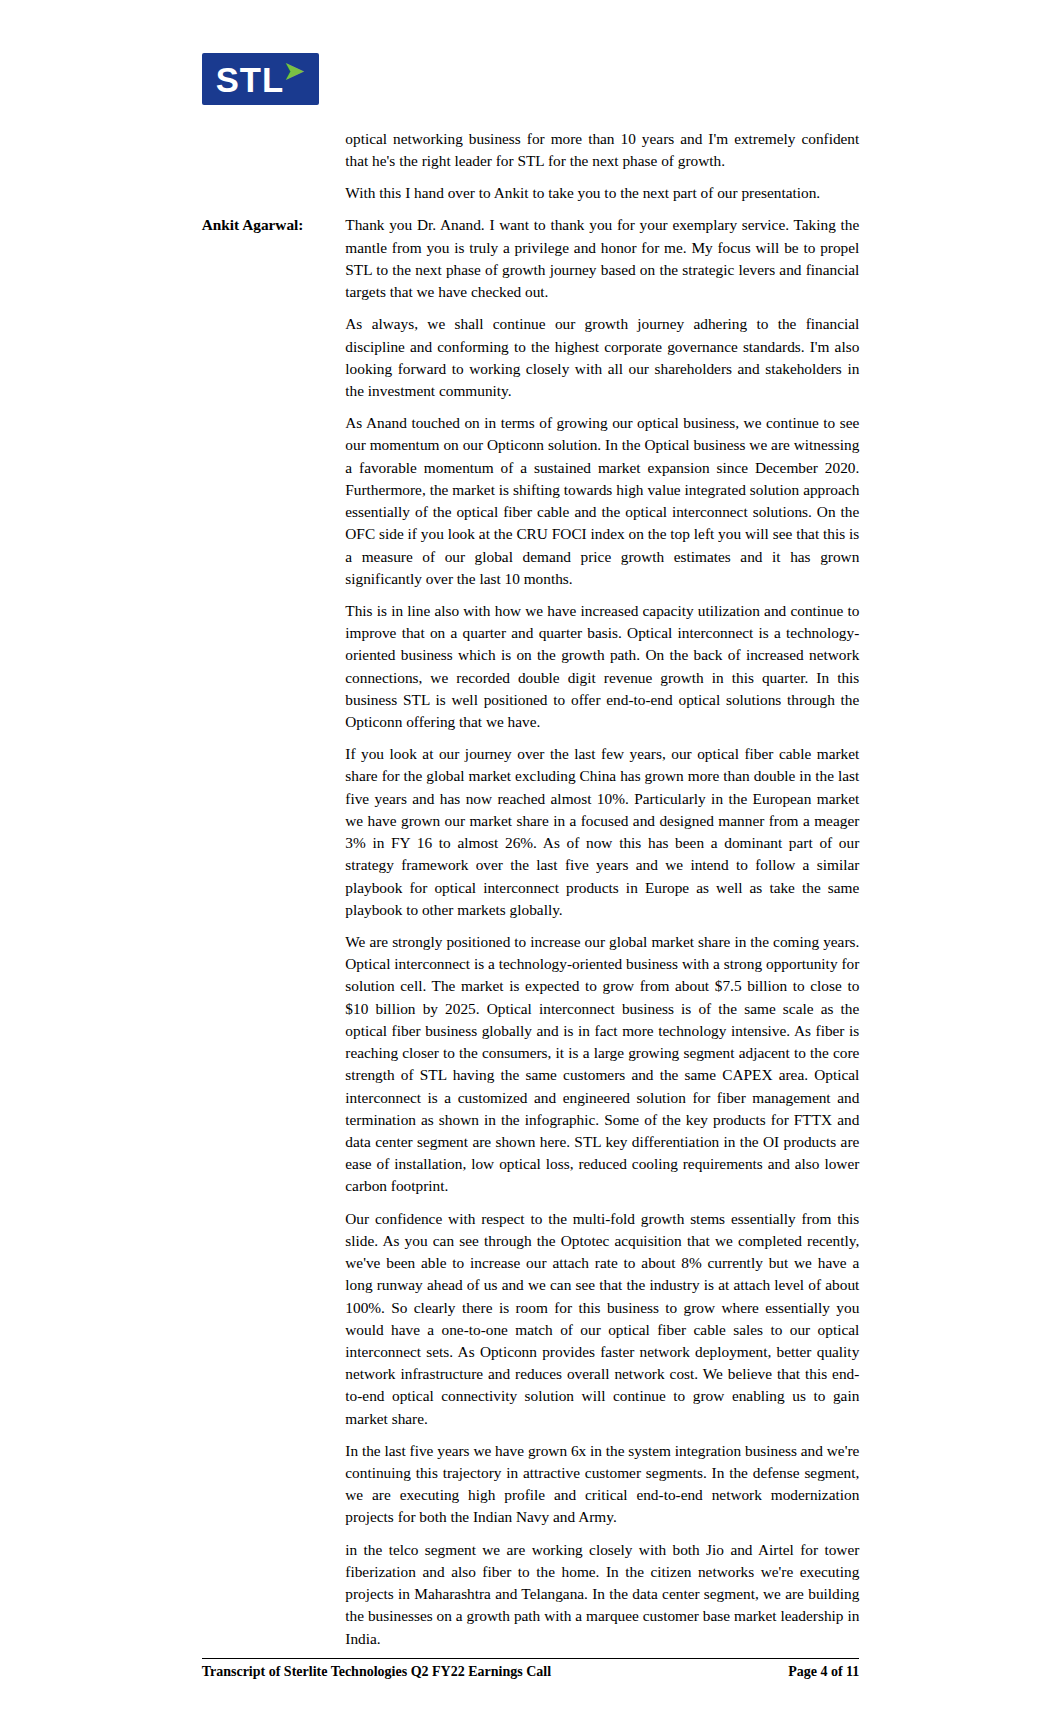STL➤
optical networking business for more than 10 years and I'm extremely confident that he's the right leader for STL for the next phase of growth.
With this I hand over to Ankit to take you to the next part of our presentation.
Ankit Agarwal:
Thank you Dr. Anand. I want to thank you for your exemplary service. Taking the mantle from you is truly a privilege and honor for me. My focus will be to propel STL to the next phase of growth journey based on the strategic levers and financial targets that we have checked out.
As always, we shall continue our growth journey adhering to the financial discipline and conforming to the highest corporate governance standards. I'm also looking forward to working closely with all our shareholders and stakeholders in the investment community.
As Anand touched on in terms of growing our optical business, we continue to see our momentum on our Opticonn solution. In the Optical business we are witnessing a favorable momentum of a sustained market expansion since December 2020. Furthermore, the market is shifting towards high value integrated solution approach essentially of the optical fiber cable and the optical interconnect solutions. On the OFC side if you look at the CRU FOCI index on the top left you will see that this is a measure of our global demand price growth estimates and it has grown significantly over the last 10 months.
This is in line also with how we have increased capacity utilization and continue to improve that on a quarter and quarter basis. Optical interconnect is a technology-oriented business which is on the growth path. On the back of increased network connections, we recorded double digit revenue growth in this quarter. In this business STL is well positioned to offer end-to-end optical solutions through the Opticonn offering that we have.
If you look at our journey over the last few years, our optical fiber cable market share for the global market excluding China has grown more than double in the last five years and has now reached almost 10%. Particularly in the European market we have grown our market share in a focused and designed manner from a meager 3% in FY 16 to almost 26%. As of now this has been a dominant part of our strategy framework over the last five years and we intend to follow a similar playbook for optical interconnect products in Europe as well as take the same playbook to other markets globally.
We are strongly positioned to increase our global market share in the coming years. Optical interconnect is a technology-oriented business with a strong opportunity for solution cell. The market is expected to grow from about $7.5 billion to close to $10 billion by 2025. Optical interconnect business is of the same scale as the optical fiber business globally and is in fact more technology intensive. As fiber is reaching closer to the consumers, it is a large growing segment adjacent to the core strength of STL having the same customers and the same CAPEX area. Optical interconnect is a customized and engineered solution for fiber management and termination as shown in the infographic. Some of the key products for FTTX and data center segment are shown here. STL key differentiation in the OI products are ease of installation, low optical loss, reduced cooling requirements and also lower carbon footprint.
Our confidence with respect to the multi-fold growth stems essentially from this slide. As you can see through the Optotec acquisition that we completed recently, we've been able to increase our attach rate to about 8% currently but we have a long runway ahead of us and we can see that the industry is at attach level of about 100%. So clearly there is room for this business to grow where essentially you would have a one-to-one match of our optical fiber cable sales to our optical interconnect sets. As Opticonn provides faster network deployment, better quality network infrastructure and reduces overall network cost. We believe that this end-to-end optical connectivity solution will continue to grow enabling us to gain market share.
In the last five years we have grown 6x in the system integration business and we're continuing this trajectory in attractive customer segments. In the defense segment, we are executing high profile and critical end-to-end network modernization projects for both the Indian Navy and Army.
in the telco segment we are working closely with both Jio and Airtel for tower fiberization and also fiber to the home. In the citizen networks we're executing projects in Maharashtra and Telangana. In the data center segment, we are building the businesses on a growth path with a marquee customer base market leadership in India.
Transcript of Sterlite Technologies Q2 FY22 Earnings Call Page 4 of 11